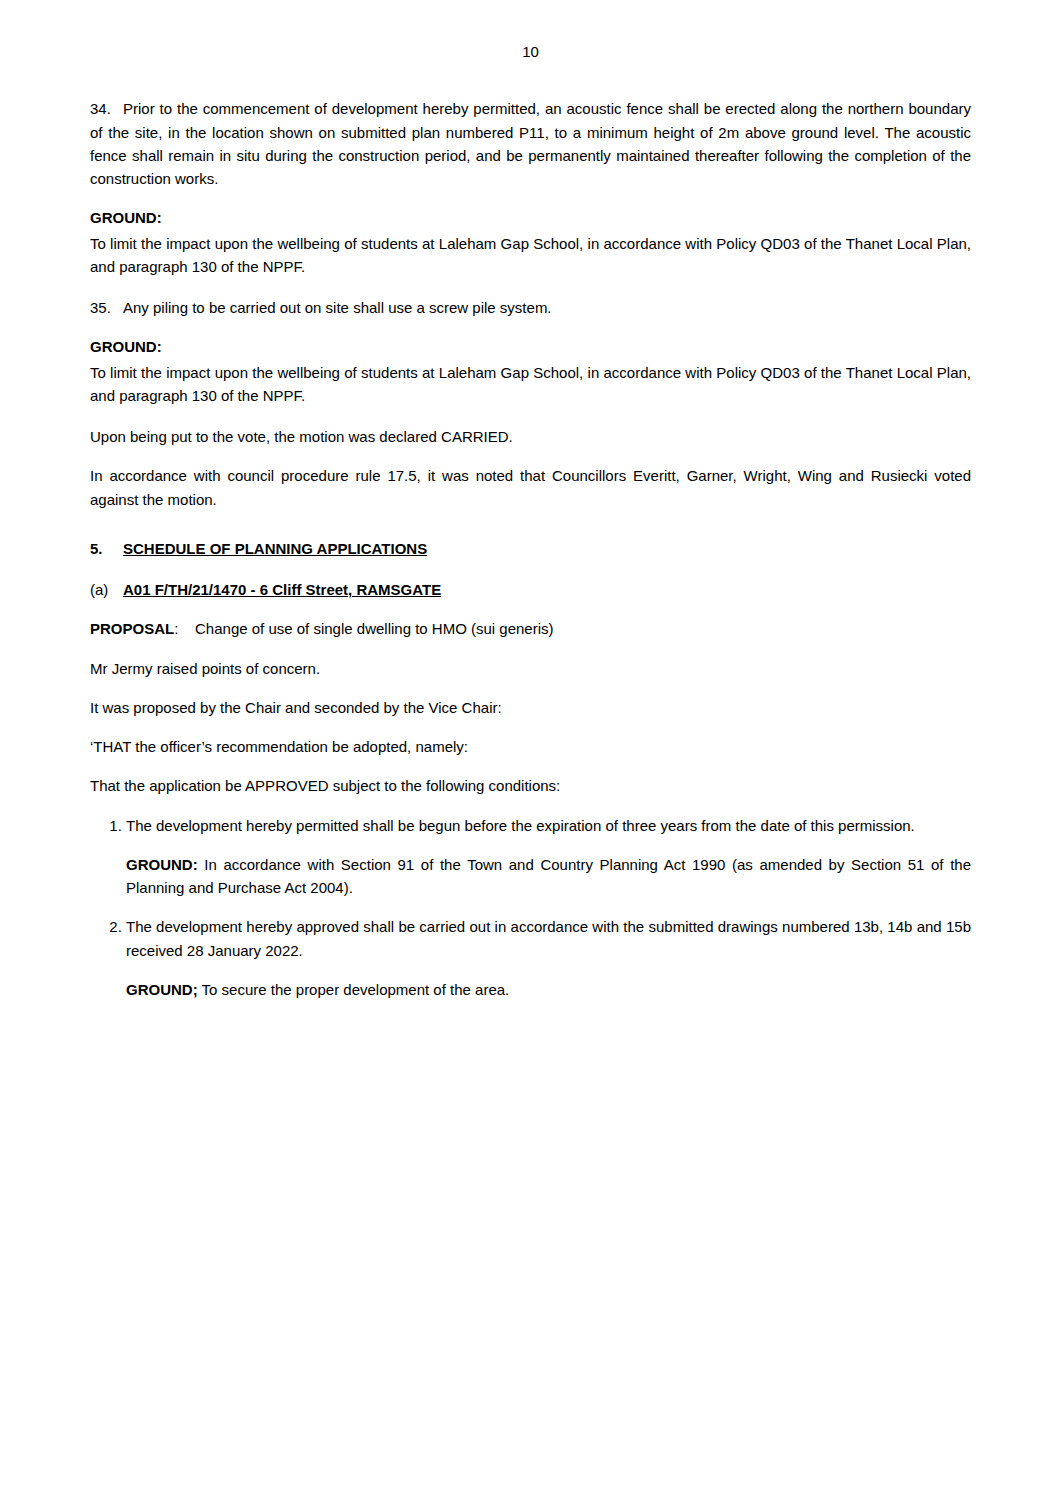10
34. Prior to the commencement of development hereby permitted, an acoustic fence shall be erected along the northern boundary of the site, in the location shown on submitted plan numbered P11, to a minimum height of 2m above ground level. The acoustic fence shall remain in situ during the construction period, and be permanently maintained thereafter following the completion of the construction works.
Ground:
To limit the impact upon the wellbeing of students at Laleham Gap School, in accordance with Policy QD03 of the Thanet Local Plan, and paragraph 130 of the NPPF.
35. Any piling to be carried out on site shall use a screw pile system.
Ground:
To limit the impact upon the wellbeing of students at Laleham Gap School, in accordance with Policy QD03 of the Thanet Local Plan, and paragraph 130 of the NPPF.
Upon being put to the vote, the motion was declared CARRIED.
In accordance with council procedure rule 17.5, it was noted that Councillors Everitt, Garner, Wright, Wing and Rusiecki voted against the motion.
5. Schedule of Planning Applications
(a) A01 F/TH/21/1470 - 6 Cliff Street, RAMSGATE
PROPOSAL: Change of use of single dwelling to HMO (sui generis)
Mr Jermy raised points of concern.
It was proposed by the Chair and seconded by the Vice Chair:
‘THAT the officer’s recommendation be adopted, namely:
That the application be APPROVED subject to the following conditions:
The development hereby permitted shall be begun before the expiration of three years from the date of this permission.
GROUND: In accordance with Section 91 of the Town and Country Planning Act 1990 (as amended by Section 51 of the Planning and Purchase Act 2004).
The development hereby approved shall be carried out in accordance with the submitted drawings numbered 13b, 14b and 15b received 28 January 2022.
GROUND; To secure the proper development of the area.